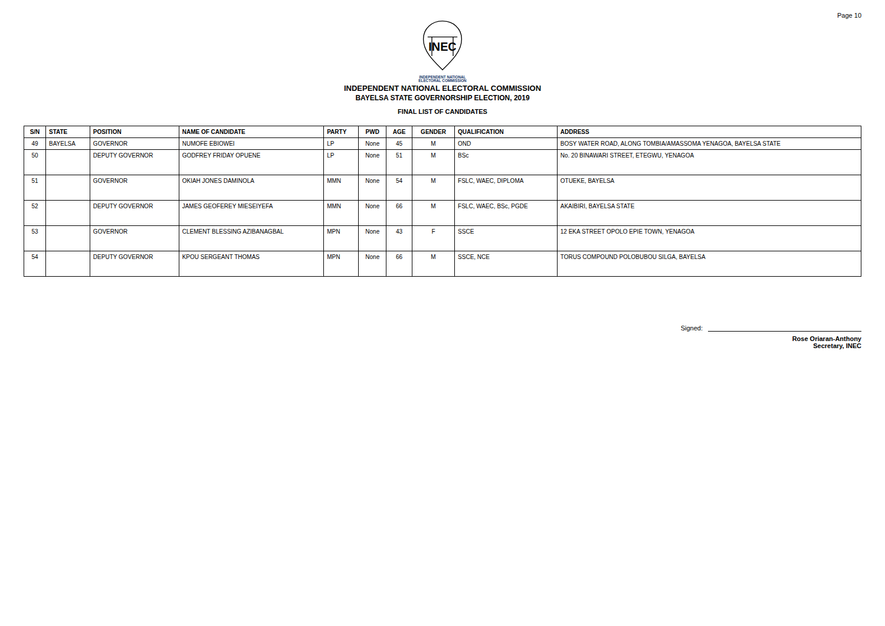Page 10
INDEPENDENT NATIONAL ELECTORAL COMMISSION
BAYELSA STATE GOVERNORSHIP ELECTION, 2019
FINAL LIST OF CANDIDATES
| S/N | STATE | POSITION | NAME OF CANDIDATE | PARTY | PWD | AGE | GENDER | QUALIFICATION | ADDRESS |
| --- | --- | --- | --- | --- | --- | --- | --- | --- | --- |
| 49 | BAYELSA | GOVERNOR | NUMOFE EBIOWEI | LP | None | 45 | M | OND | BOSY WATER ROAD, ALONG TOMBIA/AMASSOMA YENAGOA, BAYELSA STATE |
| 50 | | DEPUTY GOVERNOR | GODFREY FRIDAY OPUENE | LP | None | 51 | M | BSc | No. 20 BINAWARI STREET, ETEGWU, YENAGOA |
| 51 | | GOVERNOR | OKIAH JONES DAMINOLA | MMN | None | 54 | M | FSLC, WAEC, DIPLOMA | OTUEKE, BAYELSA |
| 52 | | DEPUTY GOVERNOR | JAMES GEOFEREY MIESEIYEFA | MMN | None | 66 | M | FSLC, WAEC, BSc, PGDE | AKAIBIRI, BAYELSA STATE |
| 53 | | GOVERNOR | CLEMENT BLESSING AZIBANAGBAL | MPN | None | 43 | F | SSCE | 12 EKA STREET OPOLO EPIE TOWN, YENAGOA |
| 54 | | DEPUTY GOVERNOR | KPOU SERGEANT THOMAS | MPN | None | 66 | M | SSCE, NCE | TORUS COMPOUND POLOBUBOU SILGA, BAYELSA |
 
Signed:
Rose Oriaran-Anthony
Secretary, INEC